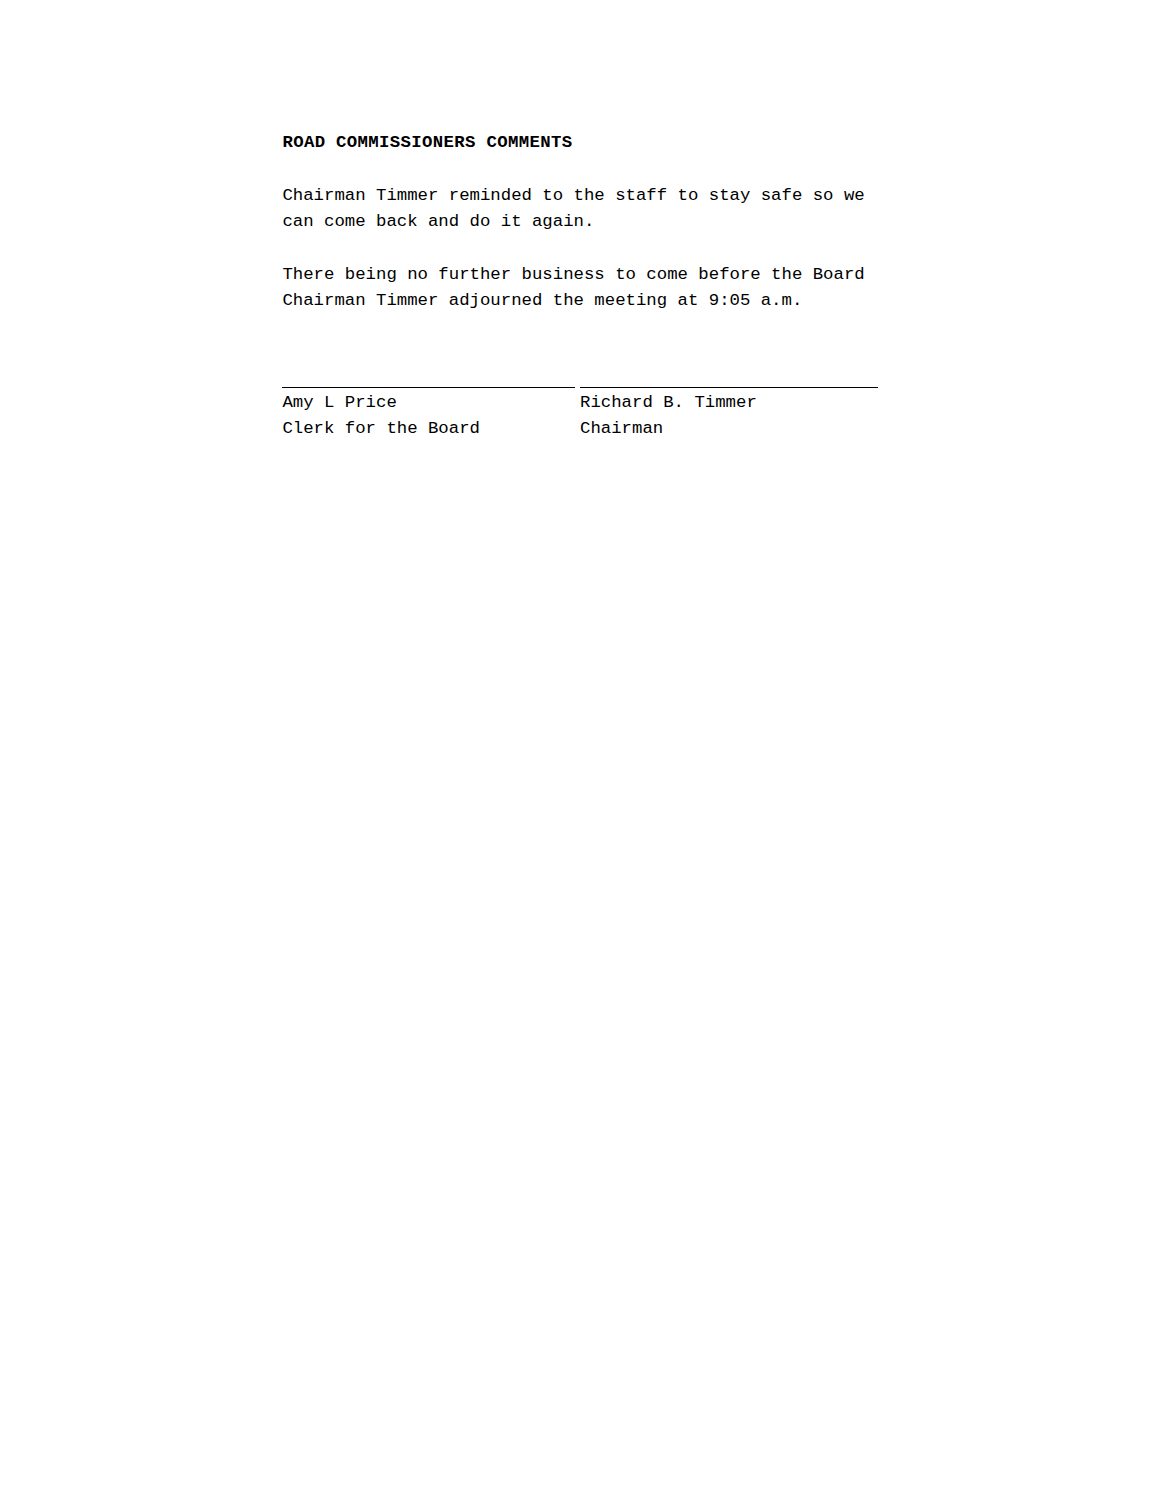ROAD COMMISSIONERS COMMENTS
Chairman Timmer reminded to the staff to stay safe so we can come back and do it again.
There being no further business to come before the Board Chairman Timmer adjourned the meeting at 9:05 a.m.
| Amy L Price Clerk for the Board | Richard B. Timmer Chairman |